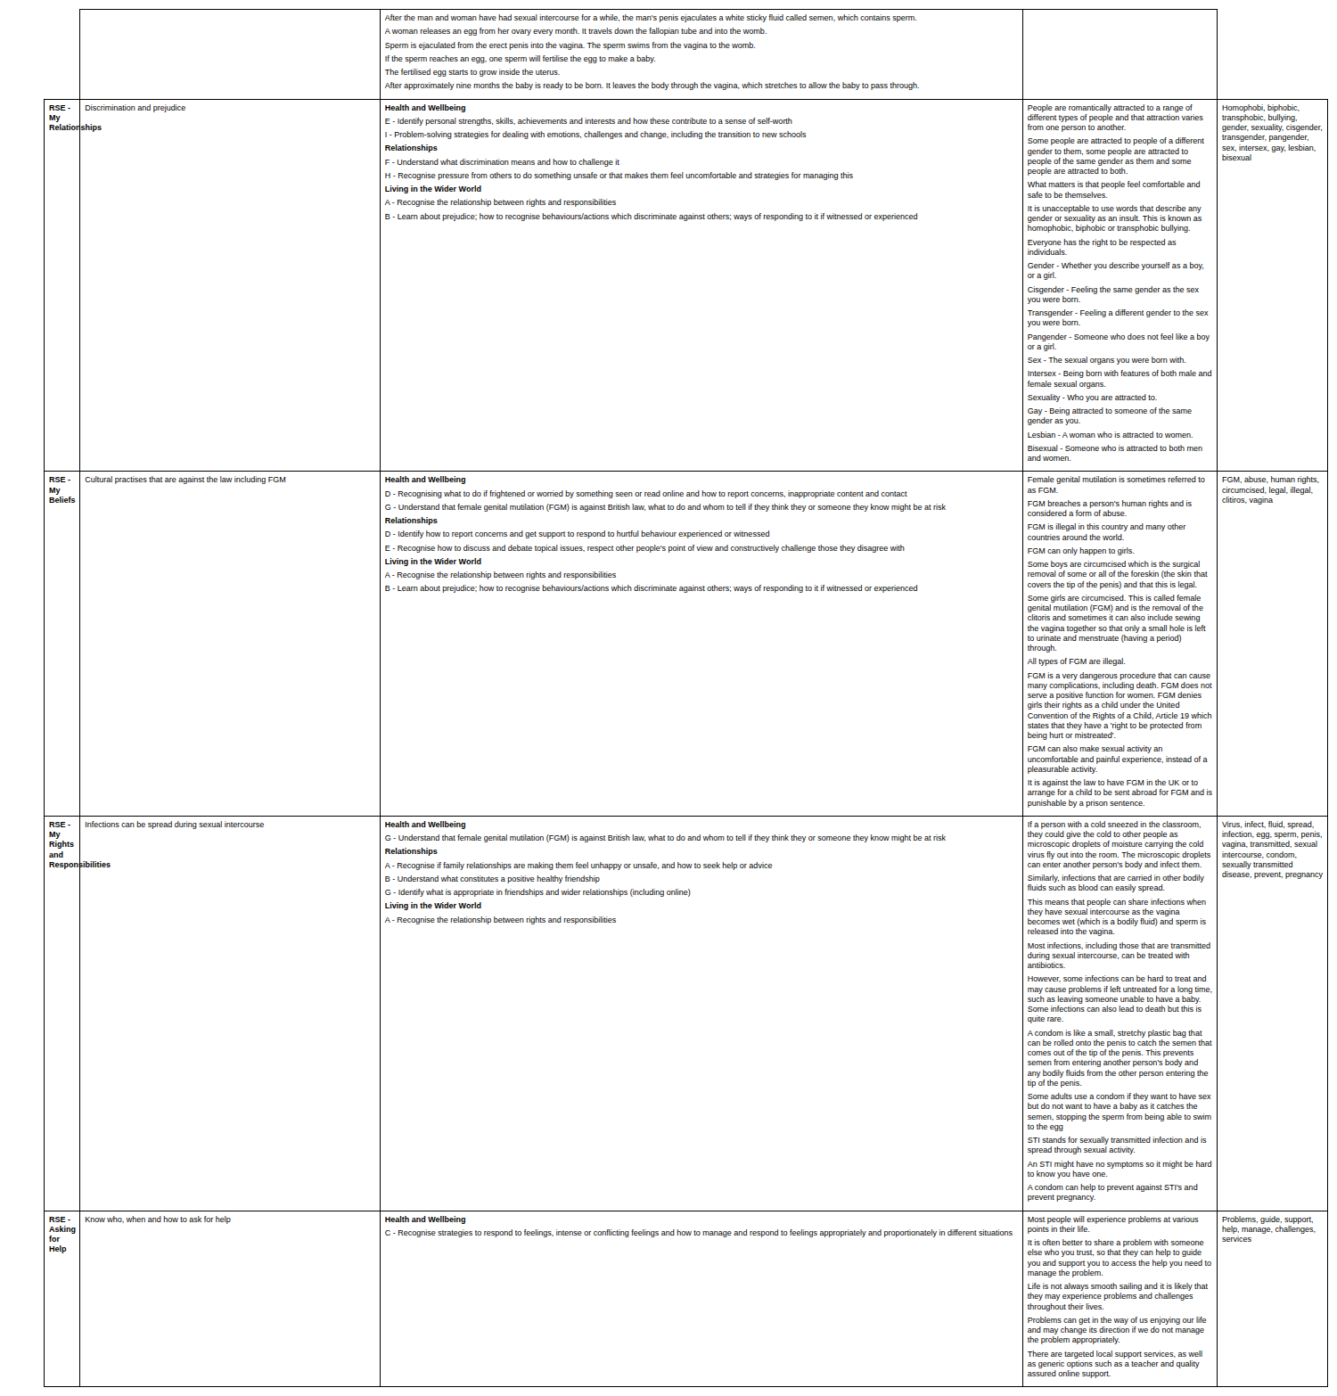| | | | After the man and woman have had sexual intercourse for a while, the man's penis ejaculates a white sticky fluid called semen, which contains sperm. A woman releases an egg from her ovary every month. It travels down the fallopian tube and into the womb. Sperm is ejaculated from the erect penis into the vagina. The sperm swims from the vagina to the womb. If the sperm reaches an egg, one sperm will fertilise the egg to make a baby. The fertilised egg starts to grow inside the uterus. After approximately nine months the baby is ready to be born. It leaves the body through the vagina, which stretches to allow the baby to pass through. | |
| | RSE - My Relationships | Discrimination and prejudice | Health and Wellbeing E - Identify personal strengths, skills, achievements and interests and how these contribute to a sense of self-worth I - Problem-solving strategies for dealing with emotions, challenges and change, including the transition to new schools Relationships F - Understand what discrimination means and how to challenge it H - Recognise pressure from others to do something unsafe or that makes them feel uncomfortable and strategies for managing this Living in the Wider World A - Recognise the relationship between rights and responsibilities B - Learn about prejudice; how to recognise behaviours/actions which discriminate against others; ways of responding to it if witnessed or experienced | People are romantically attracted to a range of different types of people and that attraction varies from one person to another. Some people are attracted to people of a different gender to them, some people are attracted to people of the same gender as them and some people are attracted to both. What matters is that people feel comfortable and safe to be themselves. It is unacceptable to use words that describe any gender or sexuality as an insult. This is known as homophobic, biphobic or transphobic bullying. Everyone has the right to be respected as individuals. Gender - Whether you describe yourself as a boy, or a girl. Cisgender - Feeling the same gender as the sex you were born. Transgender - Feeling a different gender to the sex you were born. Pangender - Someone who does not feel like a boy or a girl. Sex - The sexual organs you were born with. Intersex - Being born with features of both male and female sexual organs. Sexuality - Who you are attracted to. Gay - Being attracted to someone of the same gender as you. Lesbian - A woman who is attracted to women. Bisexual - Someone who is attracted to both men and women. | Homophobi, biphobic, transphobic, bullying, gender, sexuality, cisgender, transgender, pangender, sex, intersex, gay, lesbian, bisexual |
| | RSE - My Beliefs | Cultural practises that are against the law including FGM | Health and Wellbeing D - Recognising what to do if frightened or worried by something seen or read online and how to report concerns, inappropriate content and contact G - Understand that female genital mutilation (FGM) is against British law, what to do and whom to tell if they think they or someone they know might be at risk Relationships D - Identify how to report concerns and get support to respond to hurtful behaviour experienced or witnessed E - Recognise how to discuss and debate topical issues, respect other people's point of view and constructively challenge those they disagree with Living in the Wider World A - Recognise the relationship between rights and responsibilities B - Learn about prejudice; how to recognise behaviours/actions which discriminate against others; ways of responding to it if witnessed or experienced | Female genital mutilation is sometimes referred to as FGM. FGM breaches a person's human rights and is considered a form of abuse. FGM is illegal in this country and many other countries around the world. FGM can only happen to girls. Some boys are circumcised which is the surgical removal of some or all of the foreskin (the skin that covers the tip of the penis) and that this is legal. Some girls are circumcised. This is called female genital mutilation (FGM) and is the removal of the clitoris and sometimes it can also include sewing the vagina together so that only a small hole is left to urinate and menstruate (having a period) through. All types of FGM are illegal. FGM is a very dangerous procedure that can cause many complications, including death. FGM does not serve a positive function for women. FGM denies girls their rights as a child under the United Convention of the Rights of a Child, Article 19 which states that they have a 'right to be protected from being hurt or mistreated'. FGM can also make sexual activity an uncomfortable and painful experience, instead of a pleasurable activity. It is against the law to have FGM in the UK or to arrange for a child to be sent abroad for FGM and is punishable by a prison sentence. | FGM, abuse, human rights, circumcised, legal, illegal, clitiros, vagina |
| | RSE - My Rights and Responsibilities | Infections can be spread during sexual intercourse | Health and Wellbeing G - Understand that female genital mutilation (FGM) is against British law, what to do and whom to tell if they think they or someone they know might be at risk Relationships A - Recognise if family relationships are making them feel unhappy or unsafe, and how to seek help or advice B - Understand what constitutes a positive healthy friendship G - Identify what is appropriate in friendships and wider relationships (including online) Living in the Wider World A - Recognise the relationship between rights and responsibilities | If a person with a cold sneezed in the classroom, they could give the cold to other people as microscopic droplets of moisture carrying the cold virus fly out into the room. The microscopic droplets can enter another person's body and infect them. Similarly, infections that are carried in other bodily fluids such as blood can easily spread. This means that people can share infections when they have sexual intercourse as the vagina becomes wet (which is a bodily fluid) and sperm is released into the vagina. Most infections, including those that are transmitted during sexual intercourse, can be treated with antibiotics. However, some infections can be hard to treat and may cause problems if left untreated for a long time, such as leaving someone unable to have a baby. Some infections can also lead to death but this is quite rare. A condom is like a small, stretchy plastic bag that can be rolled onto the penis to catch the semen that comes out of the tip of the penis. This prevents semen from entering another person's body and any bodily fluids from the other person entering the tip of the penis. Some adults use a condom if they want to have sex but do not want to have a baby as it catches the semen, stopping the sperm from being able to swim to the egg STI stands for sexually transmitted infection and is spread through sexual activity. An STI might have no symptoms so it might be hard to know you have one. A condom can help to prevent against STI's and prevent pregnancy. | Virus, infect, fluid, spread, infection, egg, sperm, penis, vagina, transmitted, sexual intercourse, condom, sexually transmitted disease, prevent, pregnancy |
| | RSE - Asking for Help | Know who, when and how to ask for help | Health and Wellbeing C - Recognise strategies to respond to feelings, intense or conflicting feelings and how to manage and respond to feelings appropriately and proportionately in different situations | Most people will experience problems at various points in their life. It is often better to share a problem with someone else who you trust, so that they can help to guide you and support you to access the help you need to manage the problem. Life is not always smooth sailing and it is likely that they may experience problems and challenges throughout their lives. Problems can get in the way of us enjoying our life and may change its direction if we do not manage the problem appropriately. There are targeted local support services, as well as generic options such as a teacher and quality assured online support. | Problems, guide, support, help, manage, challenges, services |